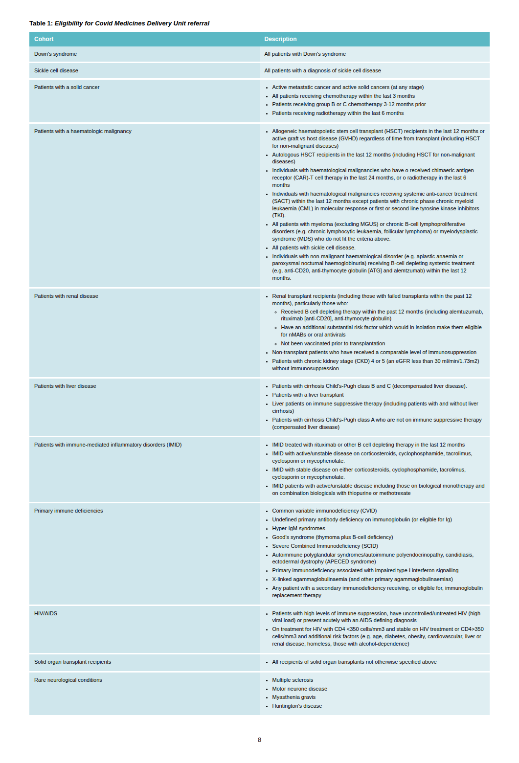Table 1: Eligibility for Covid Medicines Delivery Unit referral
| Cohort | Description |
| --- | --- |
| Down's syndrome | All patients with Down's syndrome |
| Sickle cell disease | All patients with a diagnosis of sickle cell disease |
| Patients with a solid cancer | Active metastatic cancer and active solid cancers (at any stage) All patients receiving chemotherapy within the last 3 months Patients receiving group B or C chemotherapy 3-12 months prior Patients receiving radiotherapy within the last 6 months |
| Patients with a haematologic malignancy | Allogeneic haematopoietic stem cell transplant (HSCT) recipients in the last 12 months or active graft vs host disease (GVHD) regardless of time from transplant (including HSCT for non-malignant diseases) Autologous HSCT recipients in the last 12 months (including HSCT for non-malignant diseases) Individuals with haematological malignancies who have o received chimaeric antigen receptor (CAR)-T cell therapy in the last 24 months, or o radiotherapy in the last 6 months Individuals with haematological malignancies receiving systemic anti-cancer treatment (SACT) within the last 12 months except patients with chronic phase chronic myeloid leukaemia (CML) in molecular response or first or second line tyrosine kinase inhibitors (TKI). All patients with myeloma (excluding MGUS) or chronic B-cell lymphoproliferative disorders (e.g. chronic lymphocytic leukaemia, follicular lymphoma) or myelodysplastic syndrome (MDS) who do not fit the criteria above. All patients with sickle cell disease. Individuals with non-malignant haematological disorder (e.g. aplastic anaemia or paroxysmal nocturnal haemoglobinuria) receiving B-cell depleting systemic treatment (e.g. anti-CD20, anti-thymocyte globulin [ATG] and alemtzumab) within the last 12 months. |
| Patients with renal disease | Renal transplant recipients (including those with failed transplants within the past 12 months), particularly those who: Received B cell depleting therapy within the past 12 months (including alemtuzumab, rituximab [anti-CD20], anti-thymocyte globulin) Have an additional substantial risk factor which would in isolation make them eligible for nMABs or oral antivirals Not been vaccinated prior to transplantation Non-transplant patients who have received a comparable level of immunosuppression Patients with chronic kidney stage (CKD) 4 or 5 (an eGFR less than 30 ml/min/1.73m2) without immunosuppression |
| Patients with liver disease | Patients with cirrhosis Child's-Pugh class B and C (decompensated liver disease). Patients with a liver transplant Liver patients on immune suppressive therapy (including patients with and without liver cirrhosis) Patients with cirrhosis Child's-Pugh class A who are not on immune suppressive therapy (compensated liver disease) |
| Patients with immune-mediated inflammatory disorders (IMID) | IMID treated with rituximab or other B cell depleting therapy in the last 12 months IMID with active/unstable disease on corticosteroids, cyclophosphamide, tacrolimus, cyclosporin or mycophenolate. IMID with stable disease on either corticosteroids, cyclophosphamide, tacrolimus, cyclosporin or mycophenolate. IMID patients with active/unstable disease including those on biological monotherapy and on combination biologicals with thiopurine or methotrexate |
| Primary immune deficiencies | Common variable immunodeficiency (CVID) Undefined primary antibody deficiency on immunoglobulin (or eligible for Ig) Hyper-IgM syndromes Good's syndrome (thymoma plus B-cell deficiency) Severe Combined Immunodeficiency (SCID) Autoimmune polyglandular syndromes/autoimmune polyendocrinopathy, candidiasis, ectodermal dystrophy (APECED syndrome) Primary immunodeficiency associated with impaired type I interferon signalling X-linked agammaglobulinaemia (and other primary agammaglobulinaemias) Any patient with a secondary immunodeficiency receiving, or eligible for, immunoglobulin replacement therapy |
| HIV/AIDS | Patients with high levels of immune suppression, have uncontrolled/untreated HIV (high viral load) or present acutely with an AIDS defining diagnosis On treatment for HIV with CD4 <350 cells/mm3 and stable on HIV treatment or CD4>350 cells/mm3 and additional risk factors (e.g. age, diabetes, obesity, cardiovascular, liver or renal disease, homeless, those with alcohol-dependence) |
| Solid organ transplant recipients | All recipients of solid organ transplants not otherwise specified above |
| Rare neurological conditions | Multiple sclerosis Motor neurone disease Myasthenia gravis Huntington's disease |
8